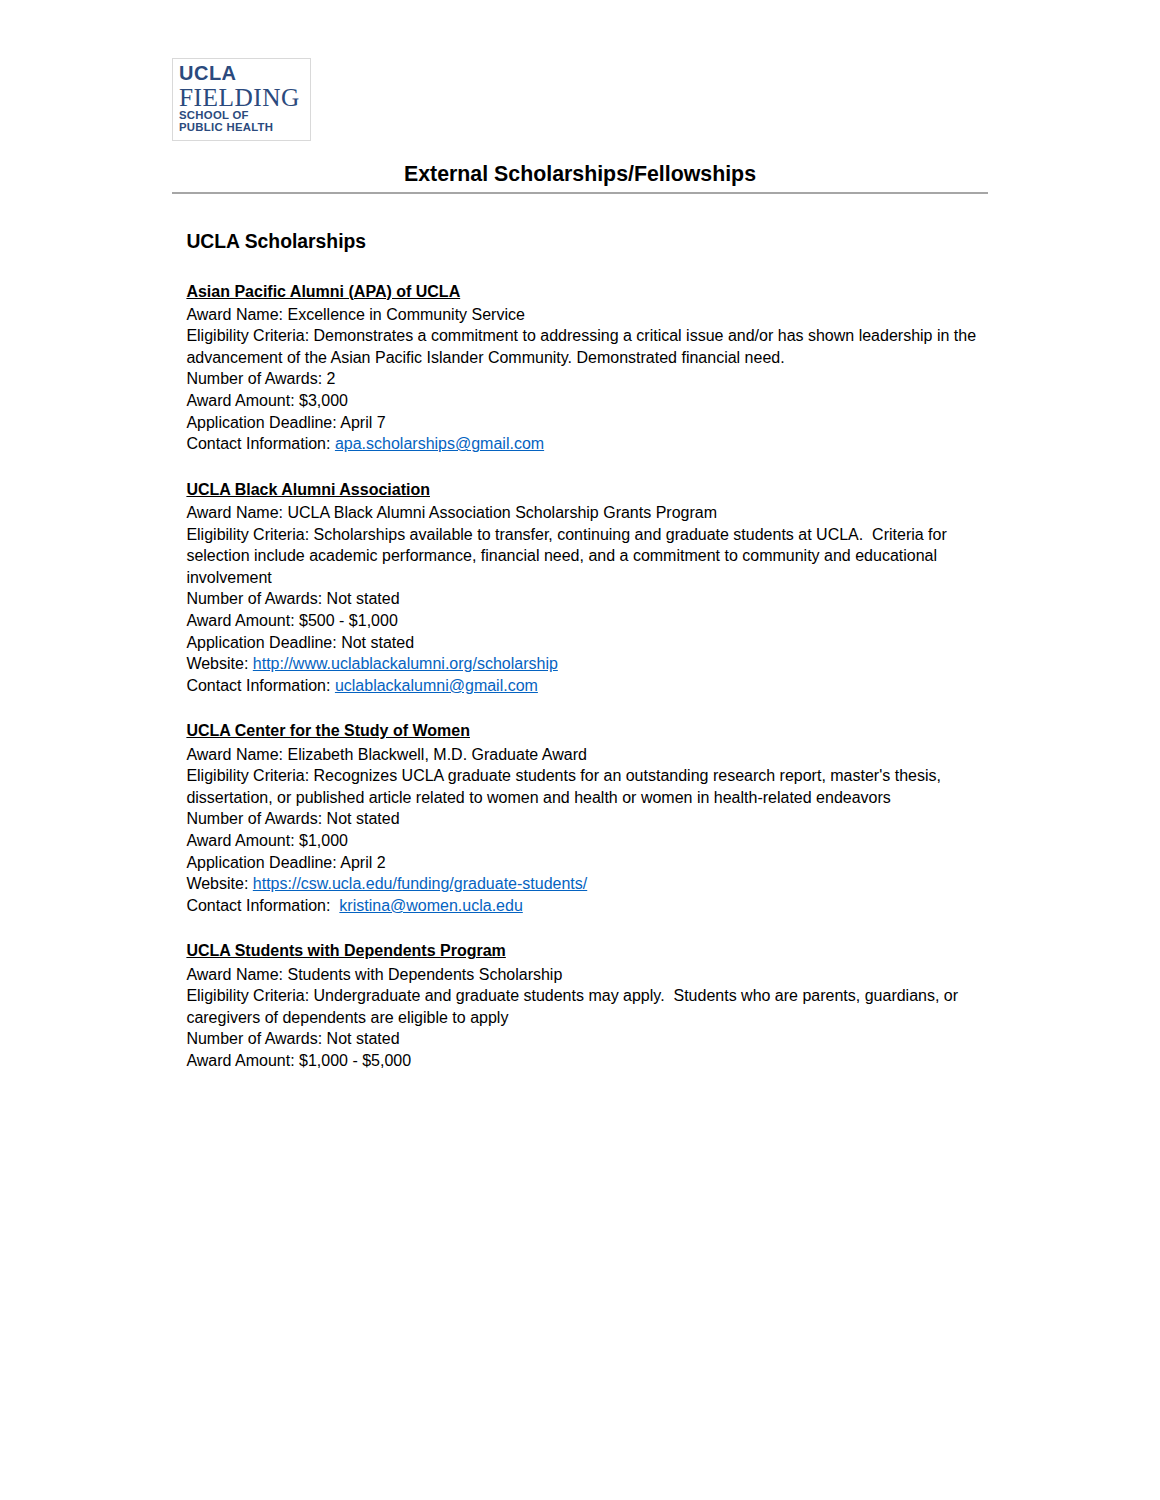UCLA
FIELDING
SCHOOL OF
PUBLIC HEALTH
External Scholarships/Fellowships
UCLA Scholarships
Asian Pacific Alumni (APA) of UCLA
Award Name: Excellence in Community Service
Eligibility Criteria: Demonstrates a commitment to addressing a critical issue and/or has shown leadership in the advancement of the Asian Pacific Islander Community. Demonstrated financial need.
Number of Awards: 2
Award Amount: $3,000
Application Deadline: April 7
Contact Information: apa.scholarships@gmail.com
UCLA Black Alumni Association
Award Name: UCLA Black Alumni Association Scholarship Grants Program
Eligibility Criteria: Scholarships available to transfer, continuing and graduate students at UCLA. Criteria for selection include academic performance, financial need, and a commitment to community and educational involvement
Number of Awards: Not stated
Award Amount: $500 - $1,000
Application Deadline: Not stated
Website: http://www.uclablackalumni.org/scholarship
Contact Information: uclablackalumni@gmail.com
UCLA Center for the Study of Women
Award Name: Elizabeth Blackwell, M.D. Graduate Award
Eligibility Criteria: Recognizes UCLA graduate students for an outstanding research report, master's thesis, dissertation, or published article related to women and health or women in health-related endeavors
Number of Awards: Not stated
Award Amount: $1,000
Application Deadline: April 2
Website: https://csw.ucla.edu/funding/graduate-students/
Contact Information: kristina@women.ucla.edu
UCLA Students with Dependents Program
Award Name: Students with Dependents Scholarship
Eligibility Criteria: Undergraduate and graduate students may apply. Students who are parents, guardians, or caregivers of dependents are eligible to apply
Number of Awards: Not stated
Award Amount: $1,000 - $5,000